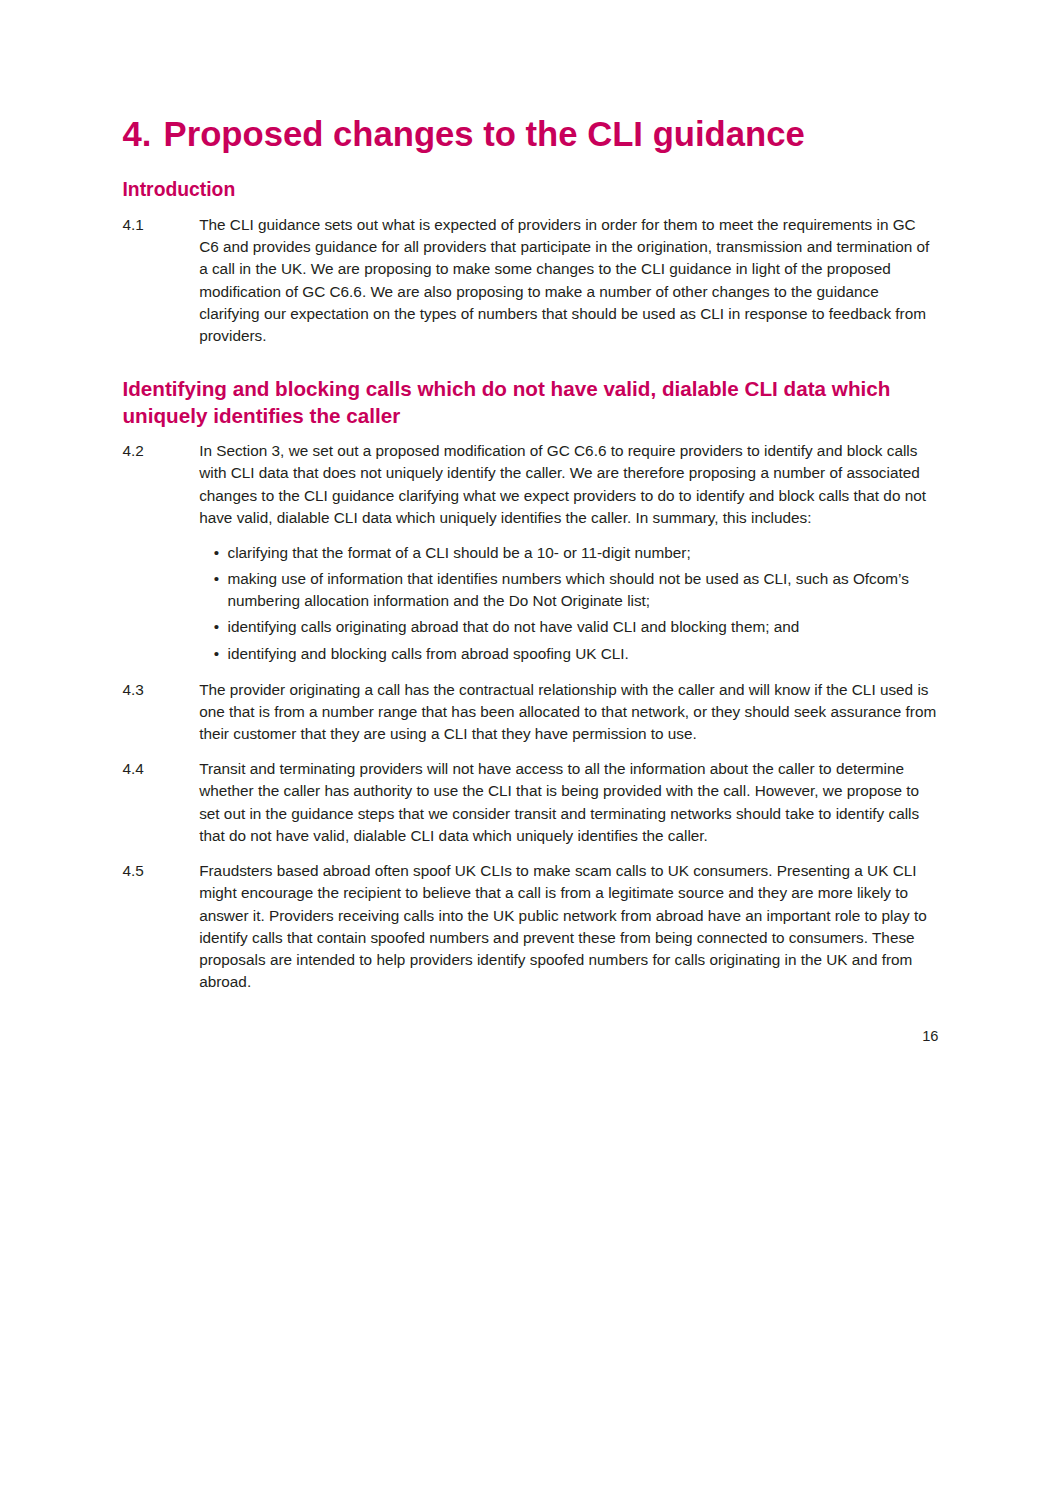4. Proposed changes to the CLI guidance
Introduction
4.1
The CLI guidance sets out what is expected of providers in order for them to meet the requirements in GC C6 and provides guidance for all providers that participate in the origination, transmission and termination of a call in the UK. We are proposing to make some changes to the CLI guidance in light of the proposed modification of GC C6.6. We are also proposing to make a number of other changes to the guidance clarifying our expectation on the types of numbers that should be used as CLI in response to feedback from providers.
Identifying and blocking calls which do not have valid, dialable CLI data which uniquely identifies the caller
4.2
In Section 3, we set out a proposed modification of GC C6.6 to require providers to identify and block calls with CLI data that does not uniquely identify the caller. We are therefore proposing a number of associated changes to the CLI guidance clarifying what we expect providers to do to identify and block calls that do not have valid, dialable CLI data which uniquely identifies the caller. In summary, this includes:
clarifying that the format of a CLI should be a 10- or 11-digit number;
making use of information that identifies numbers which should not be used as CLI, such as Ofcom’s numbering allocation information and the Do Not Originate list;
identifying calls originating abroad that do not have valid CLI and blocking them; and
identifying and blocking calls from abroad spoofing UK CLI.
4.3
The provider originating a call has the contractual relationship with the caller and will know if the CLI used is one that is from a number range that has been allocated to that network, or they should seek assurance from their customer that they are using a CLI that they have permission to use.
4.4
Transit and terminating providers will not have access to all the information about the caller to determine whether the caller has authority to use the CLI that is being provided with the call. However, we propose to set out in the guidance steps that we consider transit and terminating networks should take to identify calls that do not have valid, dialable CLI data which uniquely identifies the caller.
4.5
Fraudsters based abroad often spoof UK CLIs to make scam calls to UK consumers. Presenting a UK CLI might encourage the recipient to believe that a call is from a legitimate source and they are more likely to answer it. Providers receiving calls into the UK public network from abroad have an important role to play to identify calls that contain spoofed numbers and prevent these from being connected to consumers. These proposals are intended to help providers identify spoofed numbers for calls originating in the UK and from abroad.
16